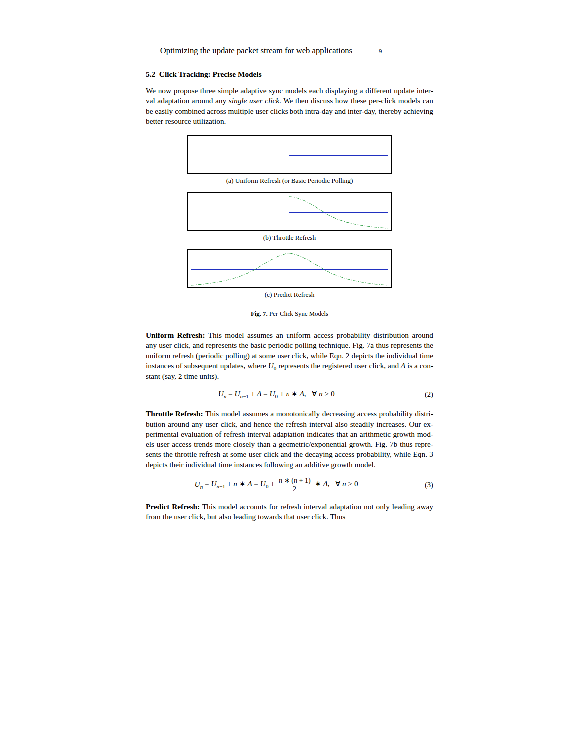Optimizing the update packet stream for web applications 9
5.2 Click Tracking: Precise Models
We now propose three simple adaptive sync models each displaying a different update interval adaptation around any single user click. We then discuss how these per-click models can be easily combined across multiple user clicks both intra-day and inter-day, thereby achieving better resource utilization.
(a) Uniform Refresh (or Basic Periodic Polling)
(b) Throttle Refresh
(c) Predict Refresh
Fig. 7. Per-Click Sync Models
Uniform Refresh: This model assumes an uniform access probability distribution around any user click, and represents the basic periodic polling technique. Fig. 7a thus represents the uniform refresh (periodic polling) at some user click, while Eqn. 2 depicts the individual time instances of subsequent updates, where U0 represents the registered user click, and Δ is a constant (say, 2 time units).
Un = Un−1 + Δ = U0 + n ∗ Δ, ∀ n > 0
(2)
Throttle Refresh: This model assumes a monotonically decreasing access probability distribution around any user click, and hence the refresh interval also steadily increases. Our experimental evaluation of refresh interval adaptation indicates that an arithmetic growth models user access trends more closely than a geometric/exponential growth. Fig. 7b thus represents the throttle refresh at some user click and the decaying access probability, while Eqn. 3 depicts their individual time instances following an additive growth model.
Un = Un−1 + n ∗ Δ = U0 + n ∗ (n + 1) 2 ∗ Δ, ∀ n > 0
(3)
Predict Refresh: This model accounts for refresh interval adaptation not only leading away from the user click, but also leading towards that user click. Thus